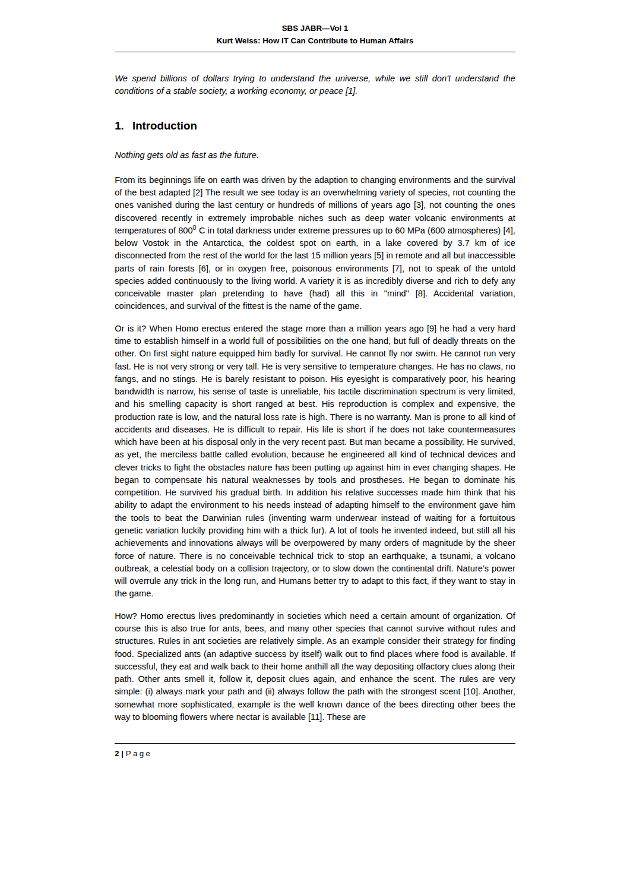SBS JABR—Vol 1 Kurt Weiss: How IT Can Contribute to Human Affairs
We spend billions of dollars trying to understand the universe, while we still don't understand the conditions of a stable society, a working economy, or peace [1].
1. Introduction
Nothing gets old as fast as the future.
From its beginnings life on earth was driven by the adaption to changing environments and the survival of the best adapted [2] The result we see today is an overwhelming variety of species, not counting the ones vanished during the last century or hundreds of millions of years ago [3], not counting the ones discovered recently in extremely improbable niches such as deep water volcanic environments at temperatures of 8000 C in total darkness under extreme pressures up to 60 MPa (600 atmospheres) [4], below Vostok in the Antarctica, the coldest spot on earth, in a lake covered by 3.7 km of ice disconnected from the rest of the world for the last 15 million years [5] in remote and all but inaccessible parts of rain forests [6], or in oxygen free, poisonous environments [7], not to speak of the untold species added continuously to the living world. A variety it is as incredibly diverse and rich to defy any conceivable master plan pretending to have (had) all this in "mind" [8]. Accidental variation, coincidences, and survival of the fittest is the name of the game.
Or is it? When Homo erectus entered the stage more than a million years ago [9] he had a very hard time to establish himself in a world full of possibilities on the one hand, but full of deadly threats on the other. On first sight nature equipped him badly for survival. He cannot fly nor swim. He cannot run very fast. He is not very strong or very tall. He is very sensitive to temperature changes. He has no claws, no fangs, and no stings. He is barely resistant to poison. His eyesight is comparatively poor, his hearing bandwidth is narrow, his sense of taste is unreliable, his tactile discrimination spectrum is very limited, and his smelling capacity is short ranged at best. His reproduction is complex and expensive, the production rate is low, and the natural loss rate is high. There is no warranty. Man is prone to all kind of accidents and diseases. He is difficult to repair. His life is short if he does not take countermeasures which have been at his disposal only in the very recent past. But man became a possibility. He survived, as yet, the merciless battle called evolution, because he engineered all kind of technical devices and clever tricks to fight the obstacles nature has been putting up against him in ever changing shapes. He began to compensate his natural weaknesses by tools and prostheses. He began to dominate his competition. He survived his gradual birth. In addition his relative successes made him think that his ability to adapt the environment to his needs instead of adapting himself to the environment gave him the tools to beat the Darwinian rules (inventing warm underwear instead of waiting for a fortuitous genetic variation luckily providing him with a thick fur). A lot of tools he invented indeed, but still all his achievements and innovations always will be overpowered by many orders of magnitude by the sheer force of nature. There is no conceivable technical trick to stop an earthquake, a tsunami, a volcano outbreak, a celestial body on a collision trajectory, or to slow down the continental drift. Nature's power will overrule any trick in the long run, and Humans better try to adapt to this fact, if they want to stay in the game.
How? Homo erectus lives predominantly in societies which need a certain amount of organization. Of course this is also true for ants, bees, and many other species that cannot survive without rules and structures. Rules in ant societies are relatively simple. As an example consider their strategy for finding food. Specialized ants (an adaptive success by itself) walk out to find places where food is available. If successful, they eat and walk back to their home anthill all the way depositing olfactory clues along their path. Other ants smell it, follow it, deposit clues again, and enhance the scent. The rules are very simple: (i) always mark your path and (ii) always follow the path with the strongest scent [10]. Another, somewhat more sophisticated, example is the well known dance of the bees directing other bees the way to blooming flowers where nectar is available [11]. These are
2 | Page